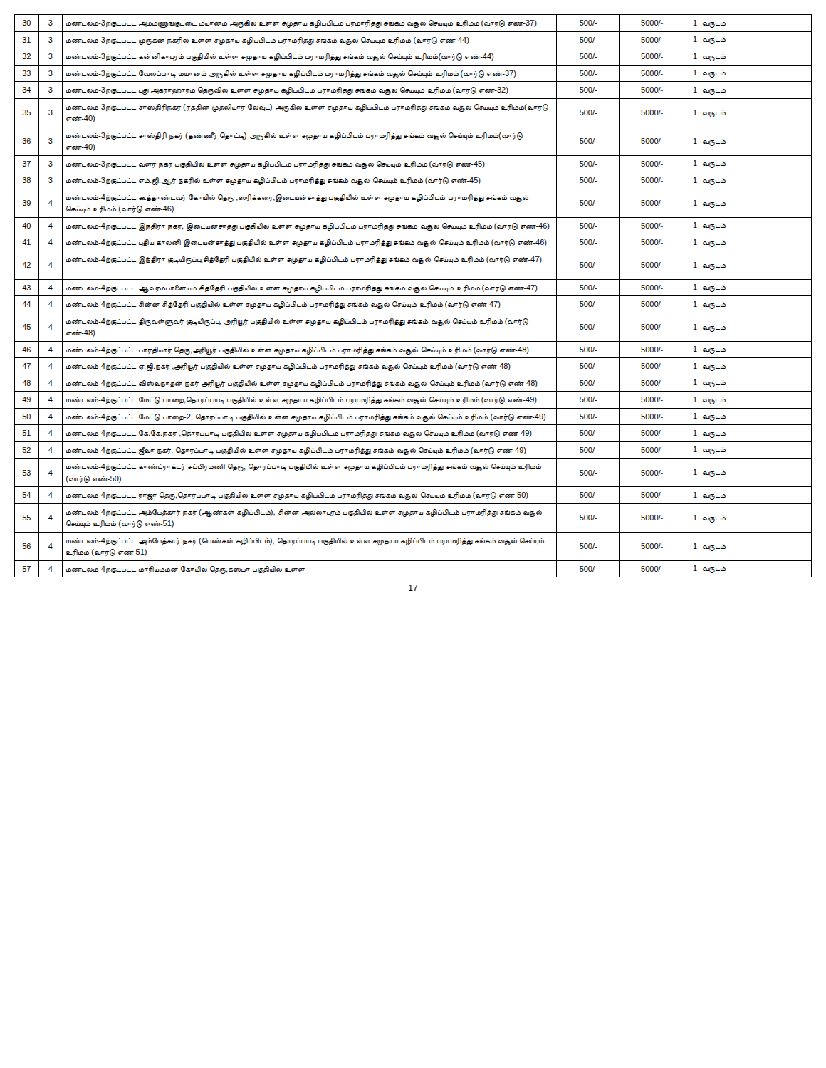| 30 | 3 | மண்டலம்-3ற்குட்பட்ட அம்மணாங்குட்டை மயானம் அருகில் உள்ள சமுதாய கழிப்பிடம் பரமாரித்து சுங்கம் வசூல் செய்யும் உரிமம் (வார்டு எண்-37) | 500/- | 5000/- | 1 வருடம் |
| 31 | 3 | மண்டலம்-3ற்குட்பட்ட முருகன் நகரில் உள்ள சமுதாய கழிப்பிடம் பராமரித்து சுங்கம் வசூல் செய்யும் உரிமம் (வார்டு எண்-44) | 500/- | 5000/- | 1 வருடம் |
| 32 | 3 | மண்டலம்-3ற்குட்பட்ட கன்னிகாபுரம் பகுதியில் உள்ள சமுதாய கழிப்பிடம் பராமரித்து சுங்கம் வசூல் செய்யும் உரிமம்(வார்டு எண்-44) | 500/- | 5000/- | 1 வருடம் |
| 33 | 3 | மண்டலம்-3ற்குட்பட்ட வேலப்பாடி மயானம் அருகில் உள்ள சமுதாய கழிப்பிடம் பராமரித்து சுங்கம் வசூல் செய்யும் உரிமம் (வார்டு எண்-37) | 500/- | 5000/- | 1 வருடம் |
| 34 | 3 | மண்டலம்-3ற்குட்பட்ட புது அக்ராஹாரம் தெருவில் உள்ள சமுதாய கழிப்பிடம் பராமரித்து சுங்கம் வசூல் செய்யும் உரிமம் (வார்டு எண்-32) | 500/- | 5000/- | 1 வருடம் |
| 35 | 3 | மண்டலம்-3ற்குட்பட்ட சாஸ்திரிநகர் (ரத்தின முதலியார் லேவுட்) அருகில் உள்ள சமுதாய கழிப்பிடம் பராமரித்து சுங்கம் வசூல் செய்யும் உரிமம்(வார்டு எண்-40) | 500/- | 5000/- | 1 வருடம் |
| 36 | 3 | மண்டலம்-3ற்குட்பட்ட சாஸ்திரி நகர் (தண்ணீர் தொட்டி) அருகில் உள்ள சமுதாய கழிப்பிடம் பராமரித்து சுங்கம் வசூல் செய்யும் உரிமம்(வார்டு எண்-40) | 500/- | 5000/- | 1 வருடம் |
| 37 | 3 | மண்டலம்-3ற்குட்பட்ட வளர் நகர் பகுதியில் உள்ள சமுதாய கழிப்பிடம் பராமரித்து சுங்கம் வசூல் செய்யும் உரிமம் (வார்டு எண்-45) | 500/- | 5000/- | 1 வருடம் |
| 38 | 3 | மண்டலம்-3ற்குட்பட்ட எம்.ஜி.ஆர் நகரில் உள்ள சமுதாய கழிப்பிடம் பராமரித்து சுங்கம் வசூல் செய்யும் உரிமம் (வார்டு எண்-45) | 500/- | 5000/- | 1 வருடம் |
| 39 | 4 | மண்டலம்-4ற்குட்பட்ட கூத்தாண்டவர் கோயில் தெரு ,ஸரிக்கரை,இடையன்சாத்து பகுதியில் உள்ள சமுதாய கழிப்பிடம் பராமரித்து சுங்கம் வசூல் செய்யும் உரிமம் (வார்டு எண்-46) | 500/- | 5000/- | 1 வருடம் |
| 40 | 4 | மண்டலம்-4ற்குட்பட்ட இந்திரா நகர், இடையன்சாத்து பகுதியில் உள்ள சமுதாய கழிப்பிடம் பராமரித்து சுங்கம் வசூல் செய்யும் உரிமம் (வார்டு எண்-46) | 500/- | 5000/- | 1 வருடம் |
| 41 | 4 | மண்டலம்-4ற்குட்பட்ட புதிய காலனி இடையன்சாத்து பகுதியில் உள்ள சமுதாய கழிப்பிடம் பராமரித்து சுங்கம் வசூல் செய்யும் உரிமம் (வார்டு எண்-46) | 500/- | 5000/- | 1 வருடம் |
| 42 | 4 | மண்டலம்-4ற்குட்பட்ட இந்திரா குடியிருப்பு,சித்தேரி பகுதியில் உள்ள சமுதாய கழிப்பிடம் பராமரித்து சுங்கம் வசூல் செய்யும் உரிமம் (வார்டு எண்-47) | 500/- | 5000/- | 1 வருடம் |
| 43 | 4 | மண்டலம்-4ற்குட்பட்ட ஆவரம்பாளையம் சித்தேரி பகுதியில் உள்ள சமுதாய கழிப்பிடம் பராமரித்து சுங்கம் வசூல் செய்யும் உரிமம் (வார்டு எண்-47) | 500/- | 5000/- | 1 வருடம் |
| 44 | 4 | மண்டலம்-4ற்குட்பட்ட சின்ன சித்தேரி பகுதியில் உள்ள சமுதாய கழிப்பிடம் பராமரித்து சுங்கம் வசூல் செய்யும் உரிமம் (வார்டு எண்-47) | 500/- | 5000/- | 1 வருடம் |
| 45 | 4 | மண்டலம்-4ற்குட்பட்ட திருவள்ளுவர் குடியிருப்பு, அரியூர் பகுதியில் உள்ள சமுதாய கழிப்பிடம் பராமரித்து சுங்கம் வசூல் செய்யும் உரிமம் (வார்டு எண்-48) | 500/- | 5000/- | 1 வருடம் |
| 46 | 4 | மண்டலம்-4ற்குட்பட்ட பாரதியார் தெரு,அரியூர் பகுதியில் உள்ள சமுதாய கழிப்பிடம் பராமரித்து சுங்கம் வசூல் செய்யும் உரிமம் (வார்டு எண்-48) | 500/- | 5000/- | 1 வருடம் |
| 47 | 4 | மண்டலம்-4ற்குட்பட்ட ஏ.ஜி.நகர் ,அரியூர் பகுதியில் உள்ள சமுதாய கழிப்பிடம் பராமரித்து சுங்கம் வசூல் செய்யும் உரிமம் (வார்டு எண்-48) | 500/- | 5000/- | 1 வருடம் |
| 48 | 4 | மண்டலம்-4ற்குட்பட்ட விஸ்வநாதன் நகர் அரியூர் பகுதியில் உள்ள சமுதாய கழிப்பிடம் பராமரித்து சுங்கம் வசூல் செய்யும் உரிமம் (வார்டு எண்-48) | 500/- | 5000/- | 1 வருடம் |
| 49 | 4 | மண்டலம்-4ற்குட்பட்ட மேட்டு பாறை,தொரப்பாடி பகுதியில் உள்ள சமுதாய கழிப்பிடம் பராமரித்து சுங்கம் வசூல் செய்யும் உரிமம் (வார்டு எண்-49) | 500/- | 5000/- | 1 வருடம் |
| 50 | 4 | மண்டலம்-4ற்குட்பட்ட மேட்டு பாறை-2, தொரப்பாடி பகுதியில் உள்ள சமுதாய கழிப்பிடம் பராமரித்து சுங்கம் வசூல் செய்யும் உரிமம் (வார்டு எண்-49) | 500/- | 5000/- | 1 வருடம் |
| 51 | 4 | மண்டலம்-4ற்குட்பட்ட கே.கே.நகர் ,தொரப்பாடி பகுதியில் உள்ள சமுதாய கழிப்பிடம் பராமரித்து சுங்கம் வசூல் செய்யும் உரிமம் (வார்டு எண்-49) | 500/- | 5000/- | 1 வருடம் |
| 52 | 4 | மண்டலம்-4ற்குட்பட்ட ஜீவா நகர், தொரப்பாடி பகுதியில் உள்ள சமுதாய கழிப்பிடம் பராமரித்து சுங்கம் வசூல் செய்யும் உரிமம் (வார்டு எண்-49) | 500/- | 5000/- | 1 வருடம் |
| 53 | 4 | மண்டலம்-4ற்குட்பட்ட காண்ட்ராக்டர் சுப்பிரமணி தெரு, தொரப்பாடி பகுதியில் உள்ள சமுதாய கழிப்பிடம் பராமரித்து சுங்கம் வசூல் செய்யும் உரிமம் (வார்டு எண்-50) | 500/- | 5000/- | 1 வருடம் |
| 54 | 4 | மண்டலம்-4ற்குட்பட்ட ராஜா தெரு,தொரப்பாடி பகுதியில் உள்ள சமுதாய கழிப்பிடம் பராமரித்து சுங்கம் வசூல் செய்யும் உரிமம் (வார்டு எண்-50) | 500/- | 5000/- | 1 வருடம் |
| 55 | 4 | மண்டலம்-4ற்குட்பட்ட அம்பேத்கார் நகர் (ஆண்கள் கழிப்பிடம்), சின்ன அல்லாபுரம் பகுதியில் உள்ள சமுதாய கழிப்பிடம் பராமரித்து சுங்கம் வசூல் செய்யும் உரிமம் (வார்டு எண்-51) | 500/- | 5000/- | 1 வருடம் |
| 56 | 4 | மண்டலம்-4ற்குட்பட்ட அம்பேத்கார் நகர் (பெண்கள் கழிப்பிடம்), தொரப்பாடி பகுதியில் உள்ள சமுதாய கழிப்பிடம் பராமரித்து சுங்கம் வசூல் செய்யும் உரிமம் (வார்டு எண்-51) | 500/- | 5000/- | 1 வருடம் |
| 57 | 4 | மண்டலம்-4ற்குட்பட்ட மாரியம்மன் கோயில் தெரு,கஸ்பா பகுதியில் உள்ள | 500/- | 5000/- | 1 வருடம் |
17